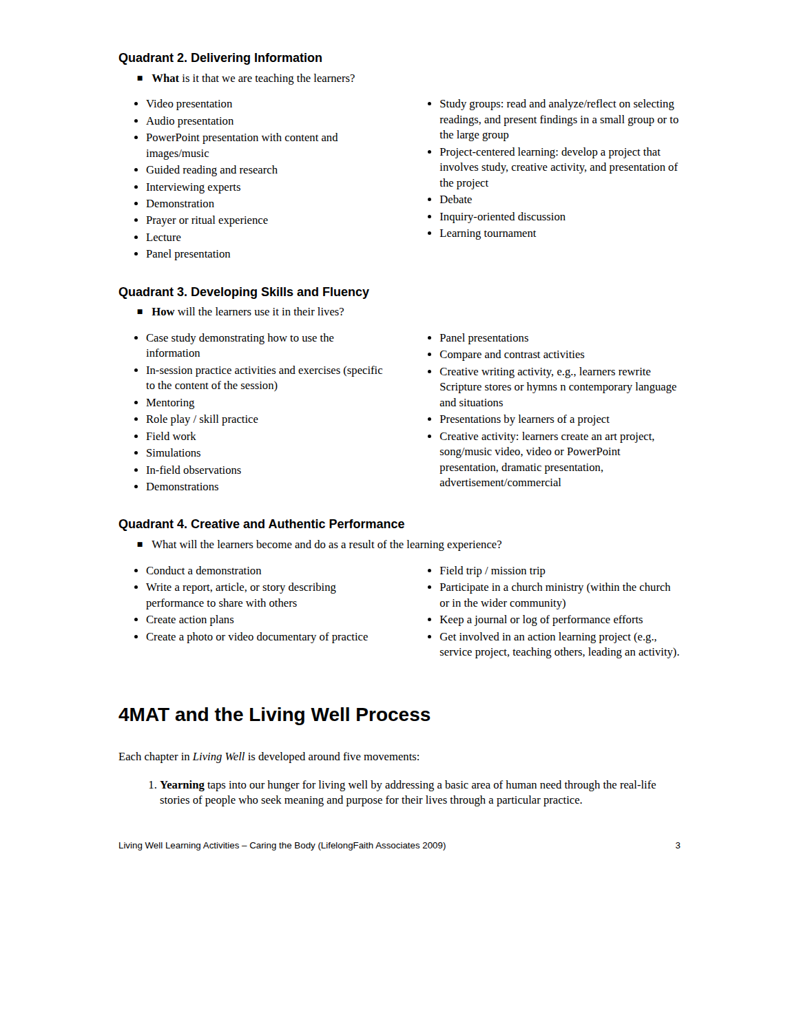Quadrant 2. Delivering Information
What is it that we are teaching the learners?
Video presentation
Audio presentation
PowerPoint presentation with content and images/music
Guided reading and research
Interviewing experts
Demonstration
Prayer or ritual experience
Lecture
Panel presentation
Study groups: read and analyze/reflect on selecting readings, and present findings in a small group or to the large group
Project-centered learning: develop a project that involves study, creative activity, and presentation of the project
Debate
Inquiry-oriented discussion
Learning tournament
Quadrant 3. Developing Skills and Fluency
How will the learners use it in their lives?
Case study demonstrating how to use the information
In-session practice activities and exercises (specific to the content of the session)
Mentoring
Role play / skill practice
Field work
Simulations
In-field observations
Demonstrations
Panel presentations
Compare and contrast activities
Creative writing activity, e.g., learners rewrite Scripture stores or hymns n contemporary language and situations
Presentations by learners of a project
Creative activity: learners create an art project, song/music video, video or PowerPoint presentation, dramatic presentation, advertisement/commercial
Quadrant 4. Creative and Authentic Performance
What will the learners become and do as a result of the learning experience?
Conduct a demonstration
Write a report, article, or story describing performance to share with others
Create action plans
Create a photo or video documentary of practice
Field trip / mission trip
Participate in a church ministry (within the church or in the wider community)
Keep a journal or log of performance efforts
Get involved in an action learning project (e.g., service project, teaching others, leading an activity).
4MAT and the Living Well Process
Each chapter in Living Well is developed around five movements:
Yearning taps into our hunger for living well by addressing a basic area of human need through the real-life stories of people who seek meaning and purpose for their lives through a particular practice.
Living Well Learning Activities – Caring the Body (LifelongFaith Associates 2009) 3